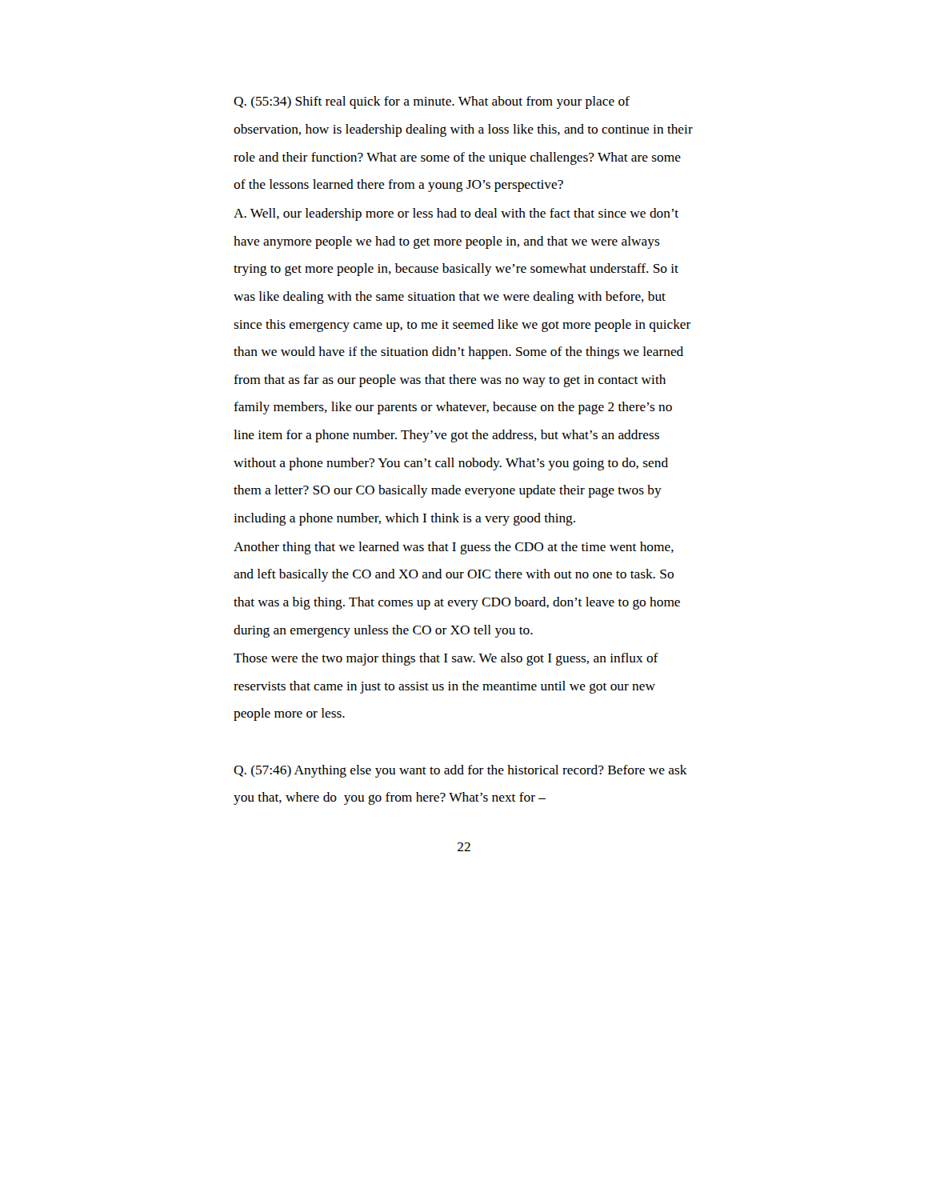Q. (55:34) Shift real quick for a minute. What about from your place of observation, how is leadership dealing with a loss like this, and to continue in their role and their function? What are some of the unique challenges? What are some of the lessons learned there from a young JO’s perspective?
A. Well, our leadership more or less had to deal with the fact that since we don’t have anymore people we had to get more people in, and that we were always trying to get more people in, because basically we’re somewhat understaff. So it was like dealing with the same situation that we were dealing with before, but since this emergency came up, to me it seemed like we got more people in quicker than we would have if the situation didn’t happen. Some of the things we learned from that as far as our people was that there was no way to get in contact with family members, like our parents or whatever, because on the page 2 there’s no line item for a phone number. They’ve got the address, but what’s an address without a phone number? You can’t call nobody. What’s you going to do, send them a letter? SO our CO basically made everyone update their page twos by including a phone number, which I think is a very good thing.
Another thing that we learned was that I guess the CDO at the time went home, and left basically the CO and XO and our OIC there with out no one to task. So that was a big thing. That comes up at every CDO board, don’t leave to go home during an emergency unless the CO or XO tell you to.
Those were the two major things that I saw. We also got I guess, an influx of reservists that came in just to assist us in the meantime until we got our new people more or less.
Q. (57:46) Anything else you want to add for the historical record? Before we ask you that, where do you go from here? What’s next for –
22